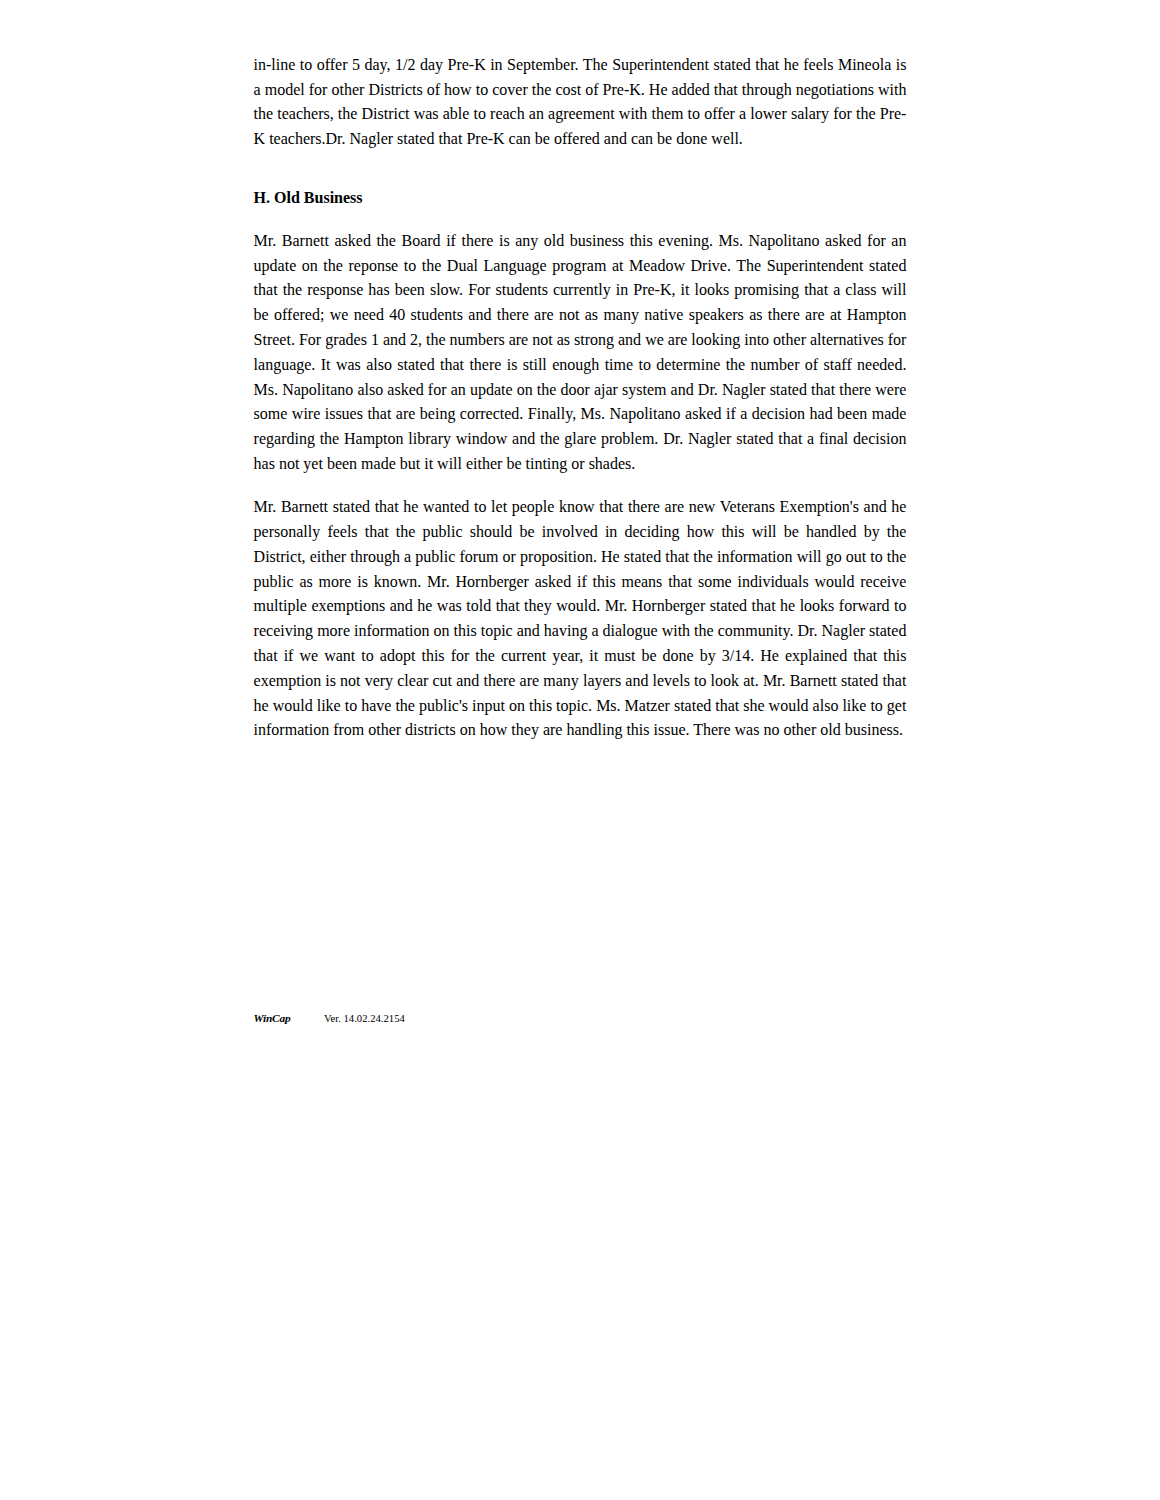in-line to offer 5 day, 1/2 day Pre-K in September. The Superintendent stated that he feels Mineola is a model for other Districts of how to cover the cost of Pre-K. He added that through negotiations with the teachers, the District was able to reach an agreement with them to offer a lower salary for the Pre-K teachers.Dr. Nagler stated that Pre-K can be offered and can be done well.
H. Old Business
Mr. Barnett asked the Board if there is any old business this evening. Ms. Napolitano asked for an update on the reponse to the Dual Language program at Meadow Drive. The Superintendent stated that the response has been slow. For students currently in Pre-K, it looks promising that a class will be offered; we need 40 students and there are not as many native speakers as there are at Hampton Street. For grades 1 and 2, the numbers are not as strong and we are looking into other alternatives for language. It was also stated that there is still enough time to determine the number of staff needed. Ms. Napolitano also asked for an update on the door ajar system and Dr. Nagler stated that there were some wire issues that are being corrected. Finally, Ms. Napolitano asked if a decision had been made regarding the Hampton library window and the glare problem. Dr. Nagler stated that a final decision has not yet been made but it will either be tinting or shades.
Mr. Barnett stated that he wanted to let people know that there are new Veterans Exemption's and he personally feels that the public should be involved in deciding how this will be handled by the District, either through a public forum or proposition. He stated that the information will go out to the public as more is known. Mr. Hornberger asked if this means that some individuals would receive multiple exemptions and he was told that they would. Mr. Hornberger stated that he looks forward to receiving more information on this topic and having a dialogue with the community. Dr. Nagler stated that if we want to adopt this for the current year, it must be done by 3/14. He explained that this exemption is not very clear cut and there are many layers and levels to look at. Mr. Barnett stated that he would like to have the public's input on this topic. Ms. Matzer stated that she would also like to get information from other districts on how they are handling this issue. There was no other old business.
WinCap Ver. 14.02.24.2154